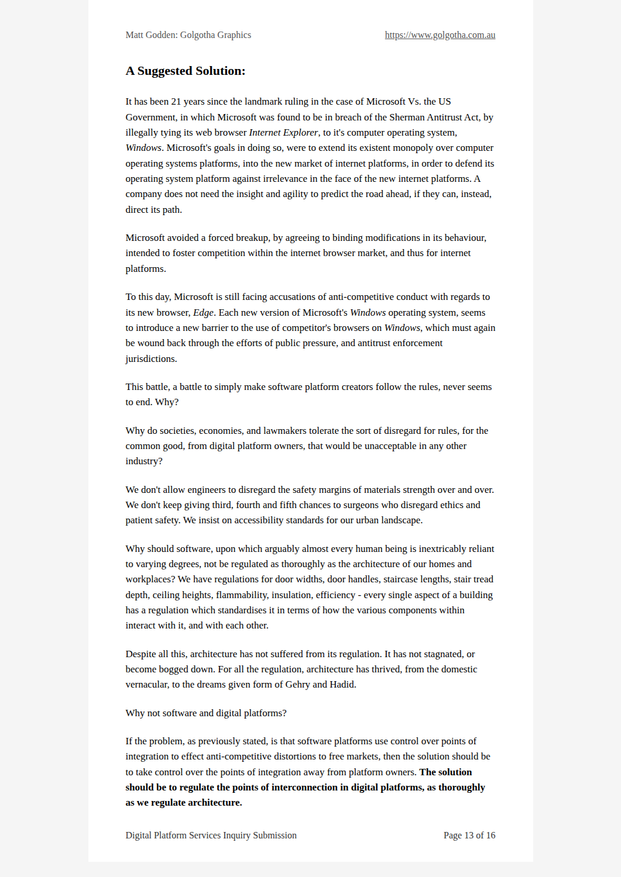Matt Godden: Golgotha Graphics https://www.golgotha.com.au
A Suggested Solution:
It has been 21 years since the landmark ruling in the case of Microsoft Vs. the US Government, in which Microsoft was found to be in breach of the Sherman Antitrust Act, by illegally tying its web browser Internet Explorer, to it's computer operating system, Windows. Microsoft's goals in doing so, were to extend its existent monopoly over computer operating systems platforms, into the new market of internet platforms, in order to defend its operating system platform against irrelevance in the face of the new internet platforms. A company does not need the insight and agility to predict the road ahead, if they can, instead, direct its path.
Microsoft avoided a forced breakup, by agreeing to binding modifications in its behaviour, intended to foster competition within the internet browser market, and thus for internet platforms.
To this day, Microsoft is still facing accusations of anti-competitive conduct with regards to its new browser, Edge. Each new version of Microsoft's Windows operating system, seems to introduce a new barrier to the use of competitor's browsers on Windows, which must again be wound back through the efforts of public pressure, and antitrust enforcement jurisdictions.
This battle, a battle to simply make software platform creators follow the rules, never seems to end. Why?
Why do societies, economies, and lawmakers tolerate the sort of disregard for rules, for the common good, from digital platform owners, that would be unacceptable in any other industry?
We don't allow engineers to disregard the safety margins of materials strength over and over. We don't keep giving third, fourth and fifth chances to surgeons who disregard ethics and patient safety. We insist on accessibility standards for our urban landscape.
Why should software, upon which arguably almost every human being is inextricably reliant to varying degrees, not be regulated as thoroughly as the architecture of our homes and workplaces? We have regulations for door widths, door handles, staircase lengths, stair tread depth, ceiling heights, flammability, insulation, efficiency - every single aspect of a building has a regulation which standardises it in terms of how the various components within interact with it, and with each other.
Despite all this, architecture has not suffered from its regulation. It has not stagnated, or become bogged down. For all the regulation, architecture has thrived, from the domestic vernacular, to the dreams given form of Gehry and Hadid.
Why not software and digital platforms?
If the problem, as previously stated, is that software platforms use control over points of integration to effect anti-competitive distortions to free markets, then the solution should be to take control over the points of integration away from platform owners. The solution should be to regulate the points of interconnection in digital platforms, as thoroughly as we regulate architecture.
Digital Platform Services Inquiry Submission Page 13 of 16